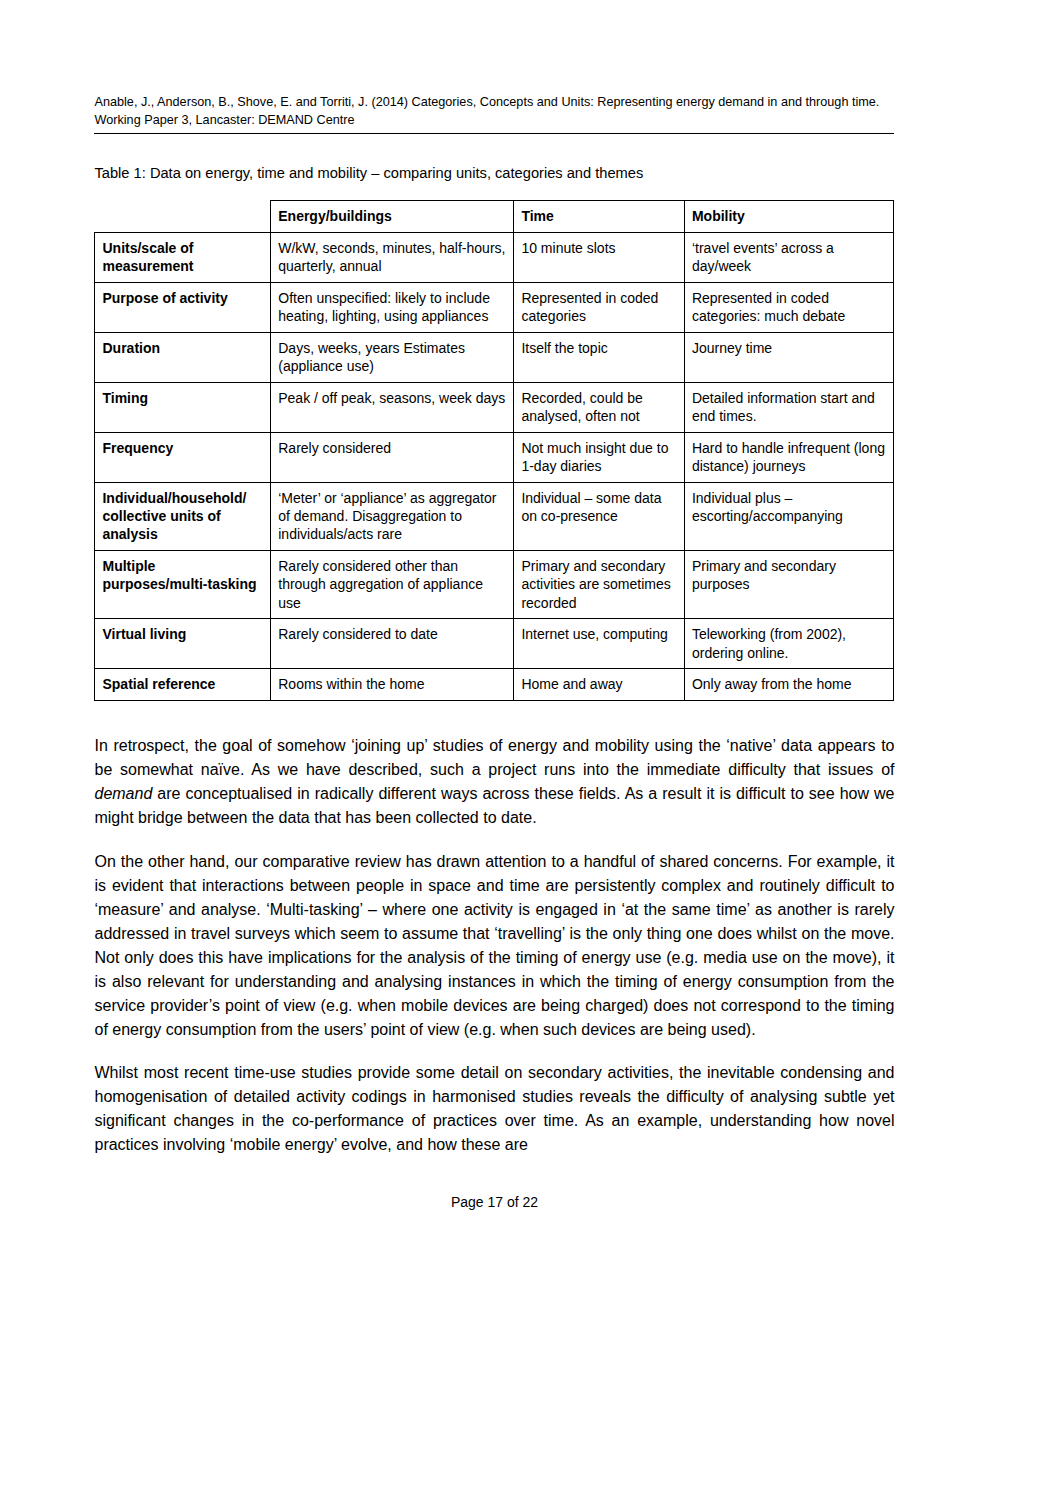Anable, J., Anderson, B., Shove, E. and Torriti, J. (2014) Categories, Concepts and Units: Representing energy demand in and through time. Working Paper 3, Lancaster: DEMAND Centre
Table 1: Data on energy, time and mobility – comparing units, categories and themes
| | Energy/buildings | Time | Mobility |
| --- | --- | --- | --- |
| Units/scale of measurement | W/kW, seconds, minutes, half-hours, quarterly, annual | 10 minute slots | ‘travel events’ across a day/week |
| Purpose of activity | Often unspecified: likely to include heating, lighting, using appliances | Represented in coded categories | Represented in coded categories: much debate |
| Duration | Days, weeks, years Estimates (appliance use) | Itself the topic | Journey time |
| Timing | Peak / off peak, seasons, week days | Recorded, could be analysed, often not | Detailed information start and end times. |
| Frequency | Rarely considered | Not much insight due to 1-day diaries | Hard to handle infrequent (long distance) journeys |
| Individual/household/ collective units of analysis | ‘Meter’ or ‘appliance’ as aggregator of demand. Disaggregation to individuals/acts rare | Individual – some data on co-presence | Individual plus – escorting/accompanying |
| Multiple purposes/multi-tasking | Rarely considered other than through aggregation of appliance use | Primary and secondary activities are sometimes recorded | Primary and secondary purposes |
| Virtual living | Rarely considered to date | Internet use, computing | Teleworking (from 2002), ordering online. |
| Spatial reference | Rooms within the home | Home and away | Only away from the home |
In retrospect, the goal of somehow ‘joining up’ studies of energy and mobility using the ‘native’ data appears to be somewhat naïve. As we have described, such a project runs into the immediate difficulty that issues of demand are conceptualised in radically different ways across these fields. As a result it is difficult to see how we might bridge between the data that has been collected to date.
On the other hand, our comparative review has drawn attention to a handful of shared concerns. For example, it is evident that interactions between people in space and time are persistently complex and routinely difficult to ‘measure’ and analyse. ‘Multi-tasking’ – where one activity is engaged in ‘at the same time’ as another is rarely addressed in travel surveys which seem to assume that ‘travelling’ is the only thing one does whilst on the move. Not only does this have implications for the analysis of the timing of energy use (e.g. media use on the move), it is also relevant for understanding and analysing instances in which the timing of energy consumption from the service provider’s point of view (e.g. when mobile devices are being charged) does not correspond to the timing of energy consumption from the users’ point of view (e.g. when such devices are being used).
Whilst most recent time-use studies provide some detail on secondary activities, the inevitable condensing and homogenisation of detailed activity codings in harmonised studies reveals the difficulty of analysing subtle yet significant changes in the co-performance of practices over time. As an example, understanding how novel practices involving ‘mobile energy’ evolve, and how these are
Page 17 of 22